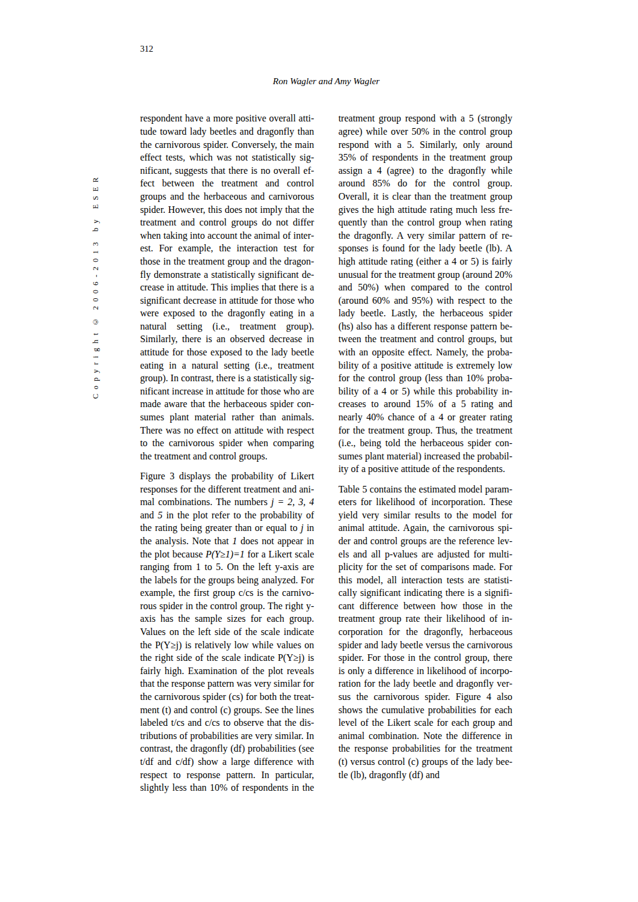C o p y r i g h t © 2 0 0 6 - 2 0 1 3 b y E S E R
312
Ron Wagler and Amy Wagler
respondent have a more positive overall attitude toward lady beetles and dragonfly than the carnivorous spider. Conversely, the main effect tests, which was not statistically significant, suggests that there is no overall effect between the treatment and control groups and the herbaceous and carnivorous spider. However, this does not imply that the treatment and control groups do not differ when taking into account the animal of interest. For example, the interaction test for those in the treatment group and the dragonfly demonstrate a statistically significant decrease in attitude. This implies that there is a significant decrease in attitude for those who were exposed to the dragonfly eating in a natural setting (i.e., treatment group). Similarly, there is an observed decrease in attitude for those exposed to the lady beetle eating in a natural setting (i.e., treatment group). In contrast, there is a statistically significant increase in attitude for those who are made aware that the herbaceous spider consumes plant material rather than animals. There was no effect on attitude with respect to the carnivorous spider when comparing the treatment and control groups.
Figure 3 displays the probability of Likert responses for the different treatment and animal combinations. The numbers j = 2, 3, 4 and 5 in the plot refer to the probability of the rating being greater than or equal to j in the analysis. Note that 1 does not appear in the plot because P(Y≥1)=1 for a Likert scale ranging from 1 to 5. On the left y-axis are the labels for the groups being analyzed. For example, the first group c/cs is the carnivorous spider in the control group. The right y-axis has the sample sizes for each group. Values on the left side of the scale indicate the P(Y≥j) is relatively low while values on the right side of the scale indicate P(Y≥j) is fairly high. Examination of the plot reveals that the response pattern was very similar for the carnivorous spider (cs) for both the treatment (t) and control (c) groups. See the lines labeled t/cs and c/cs to observe that the distributions of probabilities are very similar. In contrast, the dragonfly (df) probabilities (see t/df and c/df) show a large difference with respect to response pattern. In particular, slightly less than 10% of respondents in the treatment group respond with a 5 (strongly agree) while over 50% in the control group respond with a 5. Similarly, only around 35% of respondents in the treatment group assign a 4 (agree) to the dragonfly while around 85% do for the control group. Overall, it is clear than the treatment group gives the high attitude rating much less frequently than the control group when rating the dragonfly. A very similar pattern of responses is found for the lady beetle (lb). A high attitude rating (either a 4 or 5) is fairly unusual for the treatment group (around 20% and 50%) when compared to the control (around 60% and 95%) with respect to the lady beetle. Lastly, the herbaceous spider (hs) also has a different response pattern between the treatment and control groups, but with an opposite effect. Namely, the probability of a positive attitude is extremely low for the control group (less than 10% probability of a 4 or 5) while this probability increases to around 15% of a 5 rating and nearly 40% chance of a 4 or greater rating for the treatment group. Thus, the treatment (i.e., being told the herbaceous spider consumes plant material) increased the probability of a positive attitude of the respondents.
Table 5 contains the estimated model parameters for likelihood of incorporation. These yield very similar results to the model for animal attitude. Again, the carnivorous spider and control groups are the reference levels and all p-values are adjusted for multiplicity for the set of comparisons made. For this model, all interaction tests are statistically significant indicating there is a significant difference between how those in the treatment group rate their likelihood of incorporation for the dragonfly, herbaceous spider and lady beetle versus the carnivorous spider. For those in the control group, there is only a difference in likelihood of incorporation for the lady beetle and dragonfly versus the carnivorous spider. Figure 4 also shows the cumulative probabilities for each level of the Likert scale for each group and animal combination. Note the difference in the response probabilities for the treatment (t) versus control (c) groups of the lady beetle (lb), dragonfly (df) and